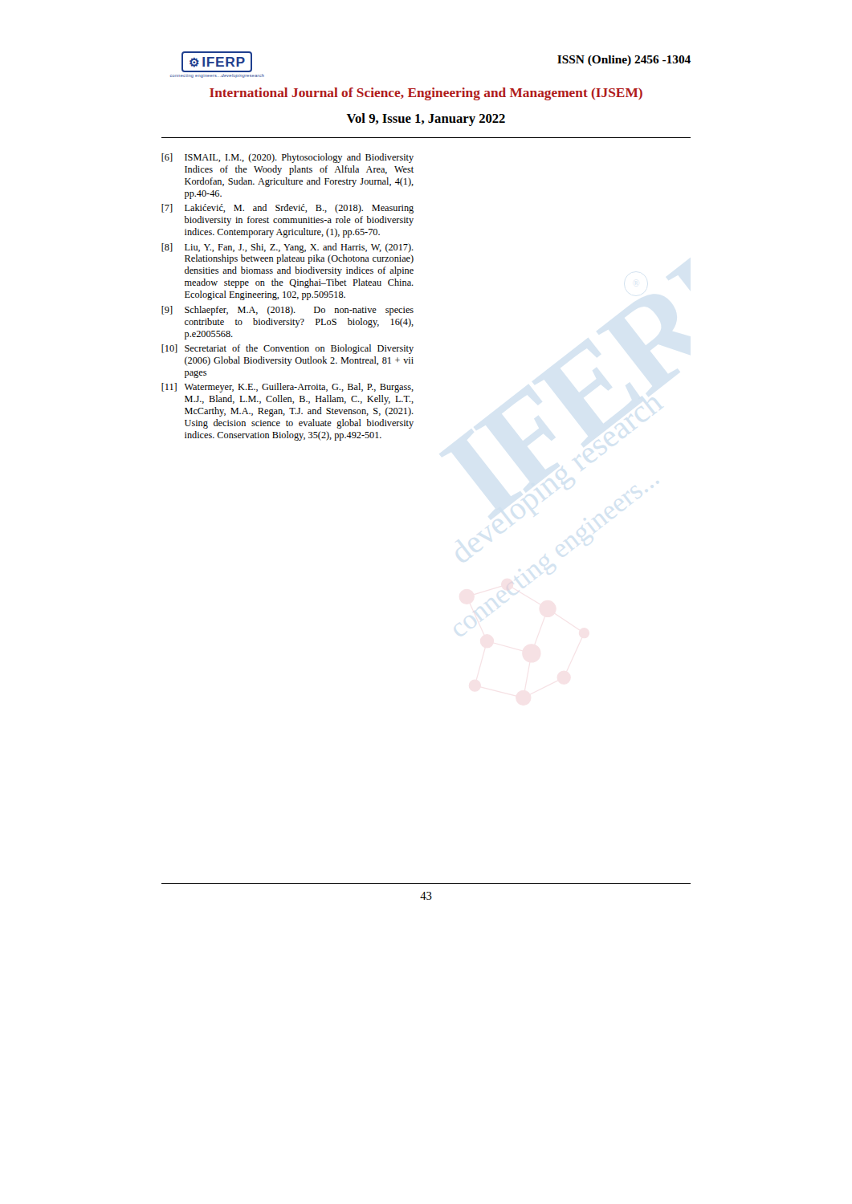⚙IFERP
connecting engineers...developingresearch
ISSN (Online) 2456 -1304
International Journal of Science, Engineering and Management (IJSEM)
Vol 9, Issue 1, January 2022
[6] ISMAIL, I.M., (2020). Phytosociology and Biodiversity Indices of the Woody plants of Alfula Area, West Kordofan, Sudan. Agriculture and Forestry Journal, 4(1), pp.40-46.
[7] Lakićević, M. and Srđević, B., (2018). Measuring biodiversity in forest communities-a role of biodiversity indices. Contemporary Agriculture, (1), pp.65-70.
[8] Liu, Y., Fan, J., Shi, Z., Yang, X. and Harris, W, (2017). Relationships between plateau pika (Ochotona curzoniae) densities and biomass and biodiversity indices of alpine meadow steppe on the Qinghai–Tibet Plateau China. Ecological Engineering, 102, pp.509518.
[9] Schlaepfer, M.A, (2018). Do non-native species contribute to biodiversity? PLoS biology, 16(4), p.e2005568.
[10] Secretariat of the Convention on Biological Diversity (2006) Global Biodiversity Outlook 2. Montreal, 81 + vii pages
[11] Watermeyer, K.E., Guillera-Arroita, G., Bal, P., Burgass, M.J., Bland, L.M., Collen, B., Hallam, C., Kelly, L.T., McCarthy, M.A., Regan, T.J. and Stevenson, S, (2021). Using decision science to evaluate global biodiversity indices. Conservation Biology, 35(2), pp.492-501.
®
IFERP
developing research
connecting engineers...
43